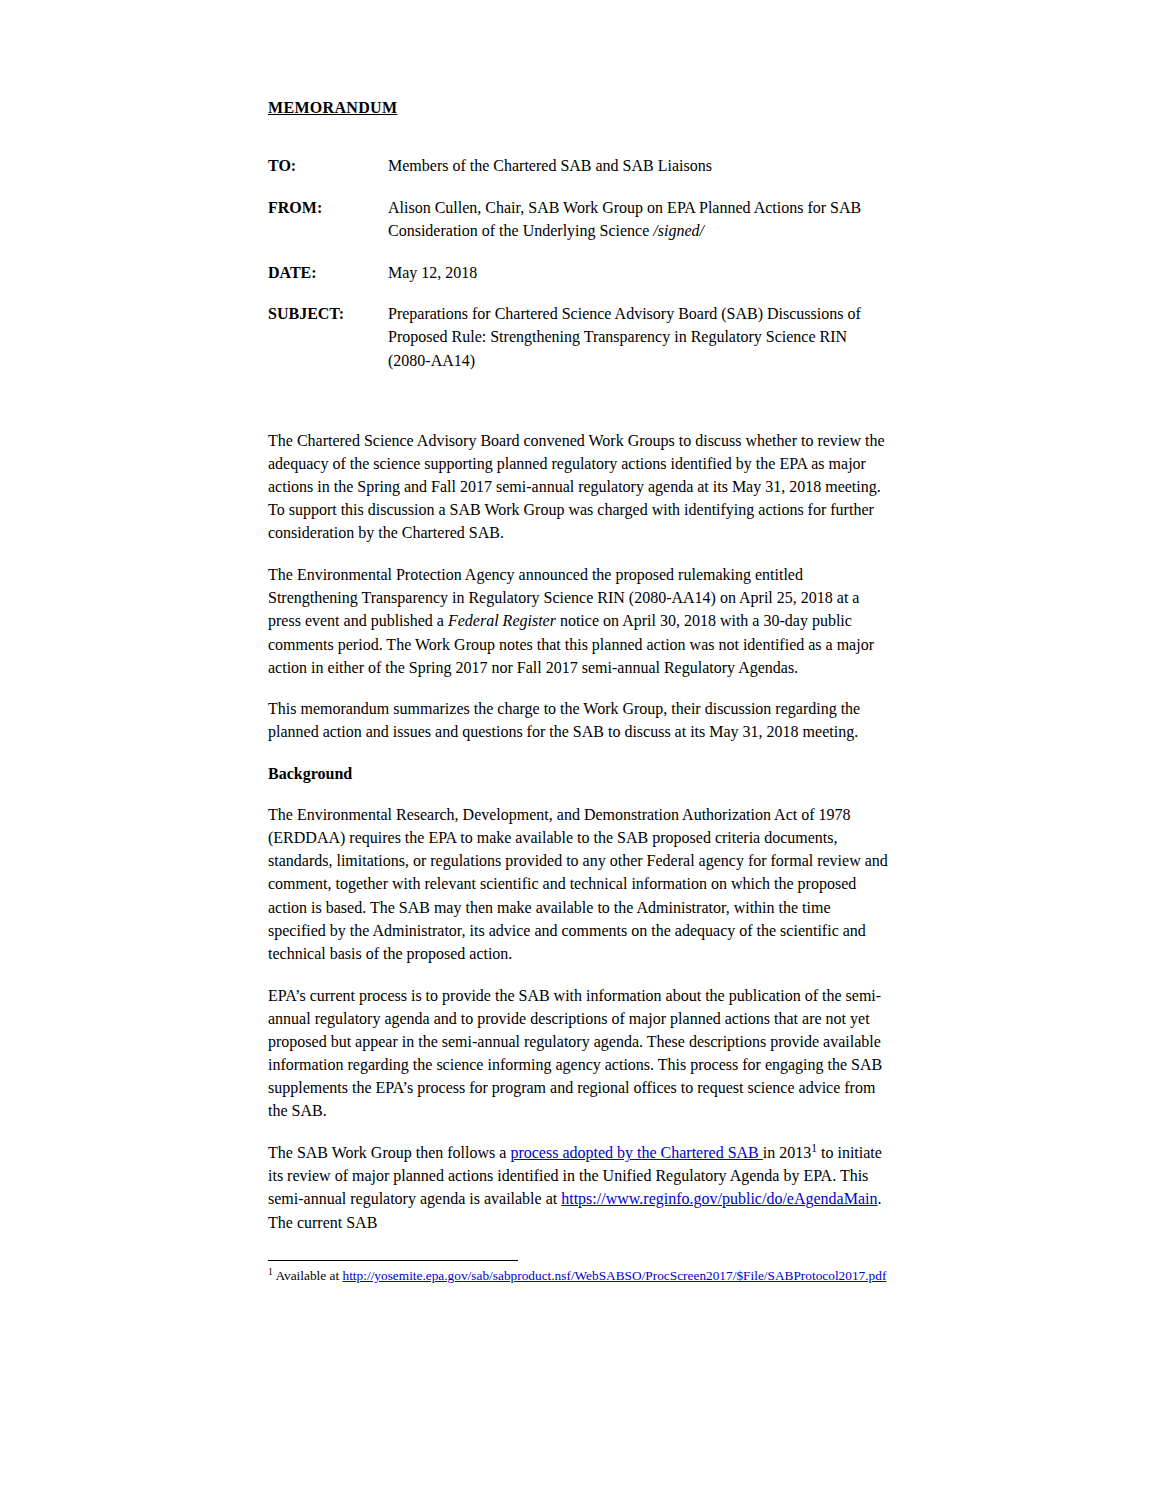MEMORANDUM
| TO: | Members of the Chartered SAB and SAB Liaisons |
| FROM: | Alison Cullen, Chair, SAB Work Group on EPA Planned Actions for SAB Consideration of the Underlying Science /signed/ |
| DATE: | May 12, 2018 |
| SUBJECT: | Preparations for Chartered Science Advisory Board (SAB) Discussions of Proposed Rule: Strengthening Transparency in Regulatory Science RIN (2080-AA14) |
The Chartered Science Advisory Board convened Work Groups to discuss whether to review the adequacy of the science supporting planned regulatory actions identified by the EPA as major actions in the Spring and Fall 2017 semi-annual regulatory agenda at its May 31, 2018 meeting. To support this discussion a SAB Work Group was charged with identifying actions for further consideration by the Chartered SAB.
The Environmental Protection Agency announced the proposed rulemaking entitled Strengthening Transparency in Regulatory Science RIN (2080-AA14) on April 25, 2018 at a press event and published a Federal Register notice on April 30, 2018 with a 30-day public comments period. The Work Group notes that this planned action was not identified as a major action in either of the Spring 2017 nor Fall 2017 semi-annual Regulatory Agendas.
This memorandum summarizes the charge to the Work Group, their discussion regarding the planned action and issues and questions for the SAB to discuss at its May 31, 2018 meeting.
Background
The Environmental Research, Development, and Demonstration Authorization Act of 1978 (ERDDAA) requires the EPA to make available to the SAB proposed criteria documents, standards, limitations, or regulations provided to any other Federal agency for formal review and comment, together with relevant scientific and technical information on which the proposed action is based. The SAB may then make available to the Administrator, within the time specified by the Administrator, its advice and comments on the adequacy of the scientific and technical basis of the proposed action.
EPA’s current process is to provide the SAB with information about the publication of the semi-annual regulatory agenda and to provide descriptions of major planned actions that are not yet proposed but appear in the semi-annual regulatory agenda. These descriptions provide available information regarding the science informing agency actions. This process for engaging the SAB supplements the EPA’s process for program and regional offices to request science advice from the SAB.
The SAB Work Group then follows a process adopted by the Chartered SAB in 20131 to initiate its review of major planned actions identified in the Unified Regulatory Agenda by EPA. This semi-annual regulatory agenda is available at https://www.reginfo.gov/public/do/eAgendaMain. The current SAB
1 Available at http://yosemite.epa.gov/sab/sabproduct.nsf/WebSABSO/ProcScreen2017/$File/SABProtocol2017.pdf